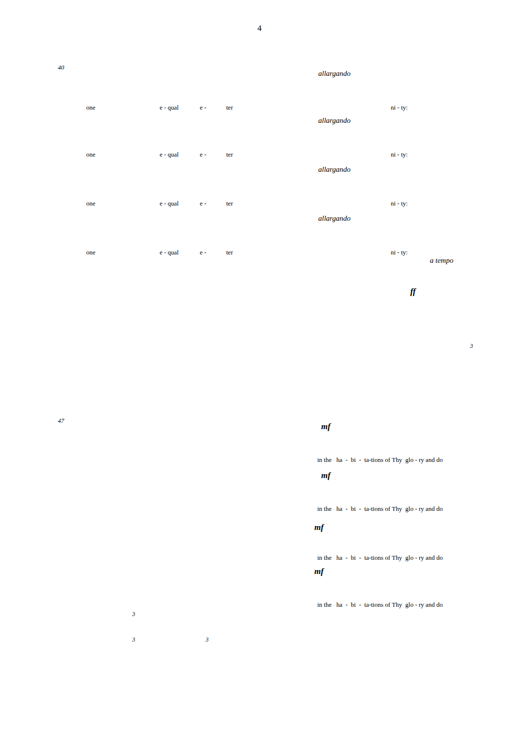4
40
allargando
allargando
allargando
allargando
a tempo
ff
one
e - qual
e -
ter
ni - ty:
one
e - qual
e -
ter
ni - ty:
one
e - qual
e -
ter
ni - ty:
one
e - qual
e -
ter
ni - ty:
3
47
mf
mf
mf
mf
in the ha - bi - ta-tions of Thy glo - ry and do
in the ha - bi - ta-tions of Thy glo - ry and do
in the ha - bi - ta-tions of Thy glo - ry and do
in the ha - bi - ta-tions of Thy glo - ry and do
3
3
3